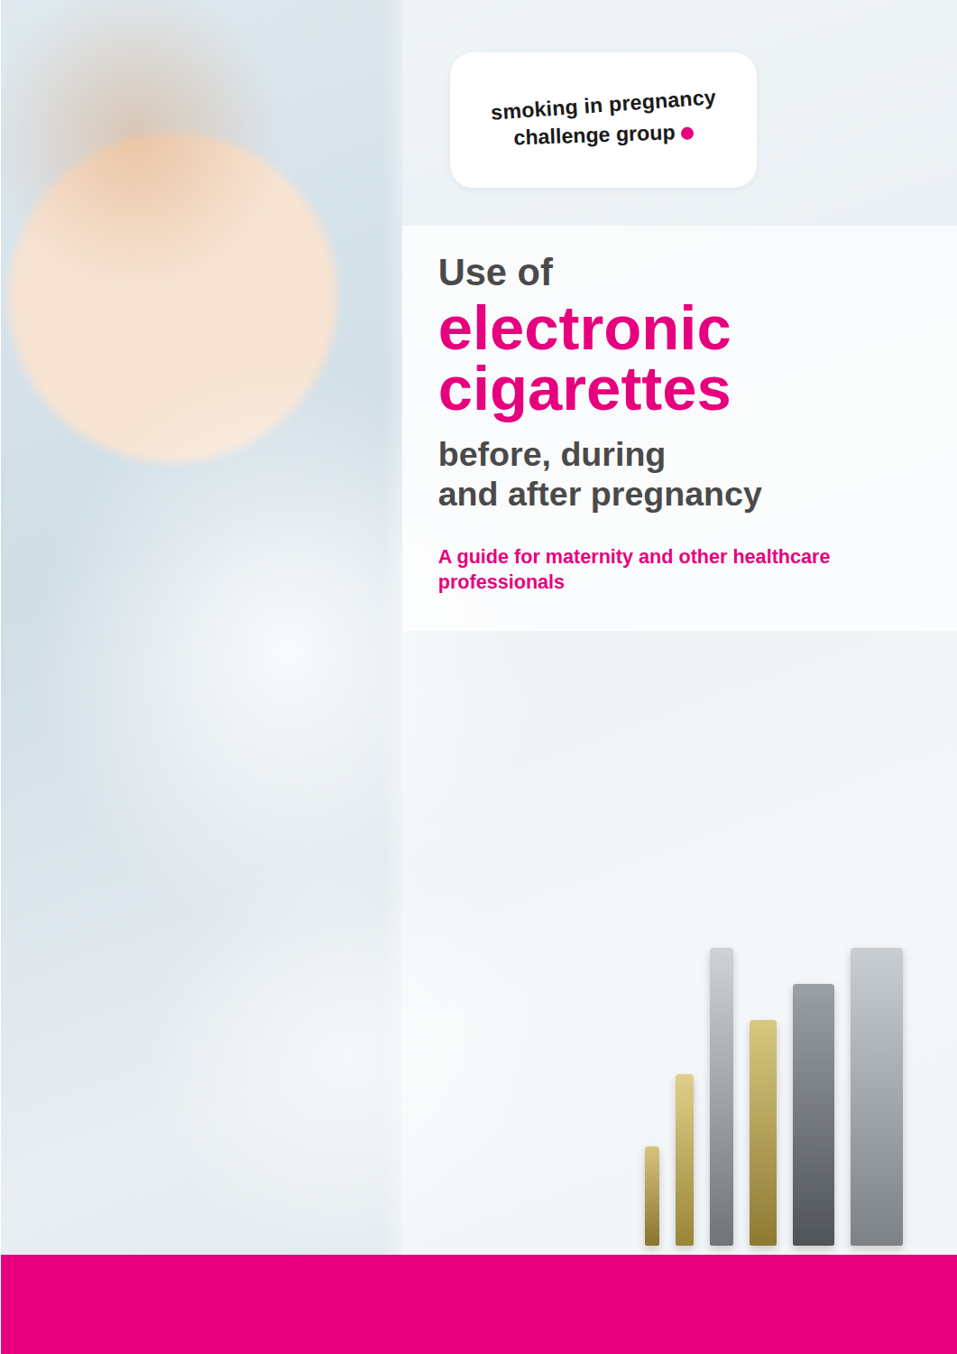smoking in pregnancy challenge group
Use of electronic cigarettes before, during
and after pregnancy
A guide for maternity and other healthcare professionals